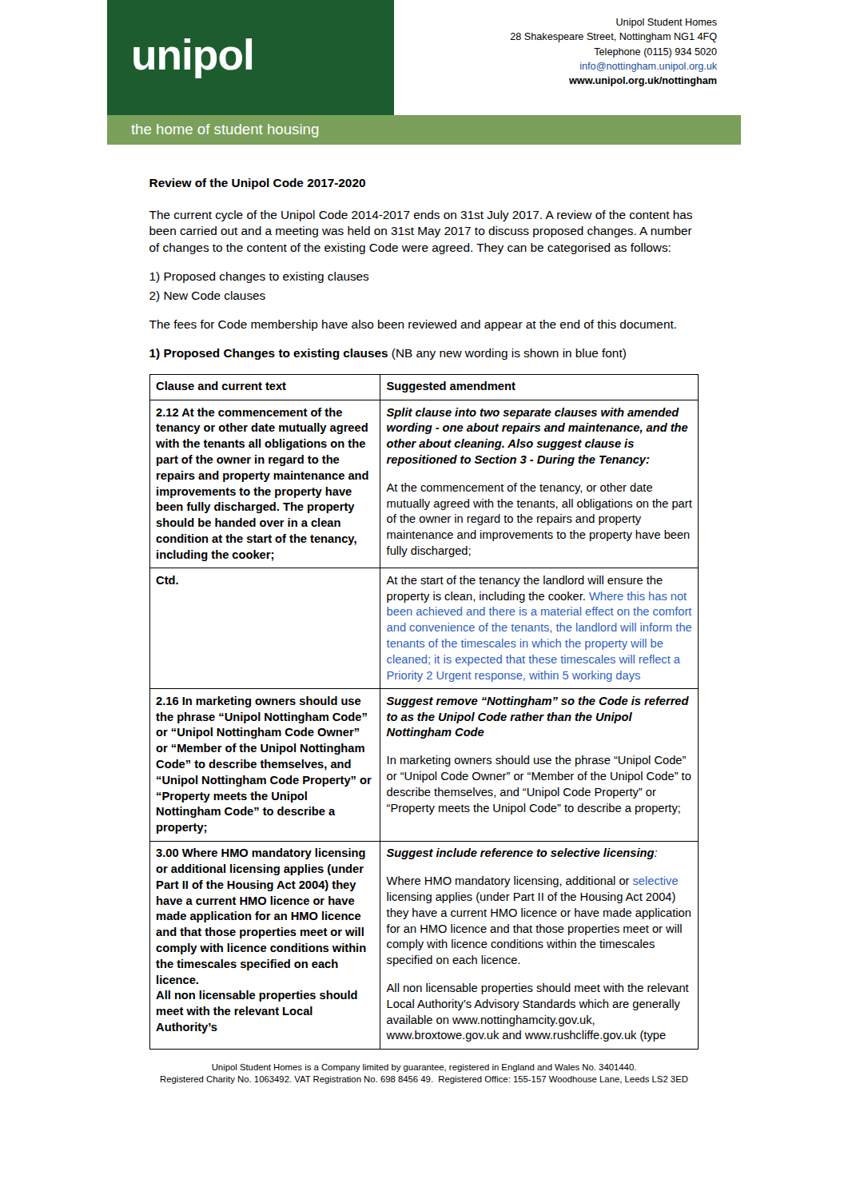unipol
the home of student housing
Unipol Student Homes
28 Shakespeare Street, Nottingham NG1 4FQ
Telephone (0115) 934 5020
info@nottingham.unipol.org.uk
www.unipol.org.uk/nottingham
Review of the Unipol Code 2017-2020
The current cycle of the Unipol Code 2014-2017 ends on 31st July 2017. A review of the content has been carried out and a meeting was held on 31st May 2017 to discuss proposed changes. A number of changes to the content of the existing Code were agreed. They can be categorised as follows:
1) Proposed changes to existing clauses
2) New Code clauses
The fees for Code membership have also been reviewed and appear at the end of this document.
1) Proposed Changes to existing clauses (NB any new wording is shown in blue font)
| Clause and current text | Suggested amendment |
| --- | --- |
| 2.12 At the commencement of the tenancy or other date mutually agreed with the tenants all obligations on the part of the owner in regard to the repairs and property maintenance and improvements to the property have been fully discharged. The property should be handed over in a clean condition at the start of the tenancy, including the cooker; | Split clause into two separate clauses with amended wording - one about repairs and maintenance, and the other about cleaning. Also suggest clause is repositioned to Section 3 - During the Tenancy: At the commencement of the tenancy, or other date mutually agreed with the tenants, all obligations on the part of the owner in regard to the repairs and property maintenance and improvements to the property have been fully discharged; |
| Ctd. | At the start of the tenancy the landlord will ensure the property is clean, including the cooker. Where this has not been achieved and there is a material effect on the comfort and convenience of the tenants, the landlord will inform the tenants of the timescales in which the property will be cleaned; it is expected that these timescales will reflect a Priority 2 Urgent response, within 5 working days |
| 2.16 In marketing owners should use the phrase “Unipol Nottingham Code” or “Unipol Nottingham Code Owner” or “Member of the Unipol Nottingham Code” to describe themselves, and “Unipol Nottingham Code Property” or “Property meets the Unipol Nottingham Code” to describe a property; | Suggest remove “Nottingham” so the Code is referred to as the Unipol Code rather than the Unipol Nottingham Code In marketing owners should use the phrase “Unipol Code” or “Unipol Code Owner” or “Member of the Unipol Code” to describe themselves, and “Unipol Code Property” or “Property meets the Unipol Code” to describe a property; |
| 3.00 Where HMO mandatory licensing or additional licensing applies (under Part II of the Housing Act 2004) they have a current HMO licence or have made application for an HMO licence and that those properties meet or will comply with licence conditions within the timescales specified on each licence. All non licensable properties should meet with the relevant Local Authority’s | Suggest include reference to selective licensing : Where HMO mandatory licensing, additional or selective licensing applies (under Part II of the Housing Act 2004) they have a current HMO licence or have made application for an HMO licence and that those properties meet or will comply with licence conditions within the timescales specified on each licence. All non licensable properties should meet with the relevant Local Authority’s Advisory Standards which are generally available on www.nottinghamcity.gov.uk, www.broxtowe.gov.uk and www.rushcliffe.gov.uk (type |
Unipol Student Homes is a Company limited by guarantee, registered in England and Wales No. 3401440.
Registered Charity No. 1063492. VAT Registration No. 698 8456 49. Registered Office: 155-157 Woodhouse Lane, Leeds LS2 3ED